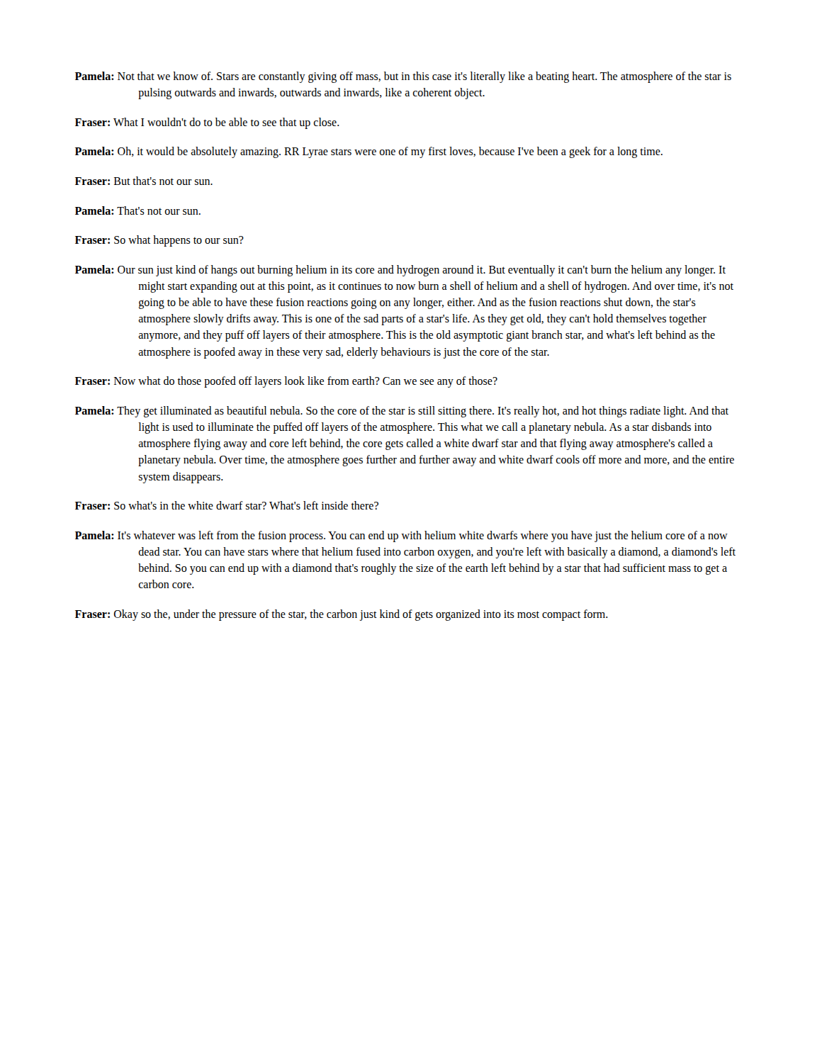Pamela: Not that we know of. Stars are constantly giving off mass, but in this case it's literally like a beating heart. The atmosphere of the star is pulsing outwards and inwards, outwards and inwards, like a coherent object.
Fraser: What I wouldn't do to be able to see that up close.
Pamela: Oh, it would be absolutely amazing. RR Lyrae stars were one of my first loves, because I've been a geek for a long time.
Fraser: But that's not our sun.
Pamela: That's not our sun.
Fraser: So what happens to our sun?
Pamela: Our sun just kind of hangs out burning helium in its core and hydrogen around it. But eventually it can't burn the helium any longer. It might start expanding out at this point, as it continues to now burn a shell of helium and a shell of hydrogen. And over time, it's not going to be able to have these fusion reactions going on any longer, either. And as the fusion reactions shut down, the star's atmosphere slowly drifts away. This is one of the sad parts of a star's life. As they get old, they can't hold themselves together anymore, and they puff off layers of their atmosphere. This is the old asymptotic giant branch star, and what's left behind as the atmosphere is poofed away in these very sad, elderly behaviours is just the core of the star.
Fraser: Now what do those poofed off layers look like from earth? Can we see any of those?
Pamela: They get illuminated as beautiful nebula. So the core of the star is still sitting there. It's really hot, and hot things radiate light. And that light is used to illuminate the puffed off layers of the atmosphere. This what we call a planetary nebula. As a star disbands into atmosphere flying away and core left behind, the core gets called a white dwarf star and that flying away atmosphere's called a planetary nebula. Over time, the atmosphere goes further and further away and white dwarf cools off more and more, and the entire system disappears.
Fraser: So what's in the white dwarf star? What's left inside there?
Pamela: It's whatever was left from the fusion process. You can end up with helium white dwarfs where you have just the helium core of a now dead star. You can have stars where that helium fused into carbon oxygen, and you're left with basically a diamond, a diamond's left behind. So you can end up with a diamond that's roughly the size of the earth left behind by a star that had sufficient mass to get a carbon core.
Fraser: Okay so the, under the pressure of the star, the carbon just kind of gets organized into its most compact form.